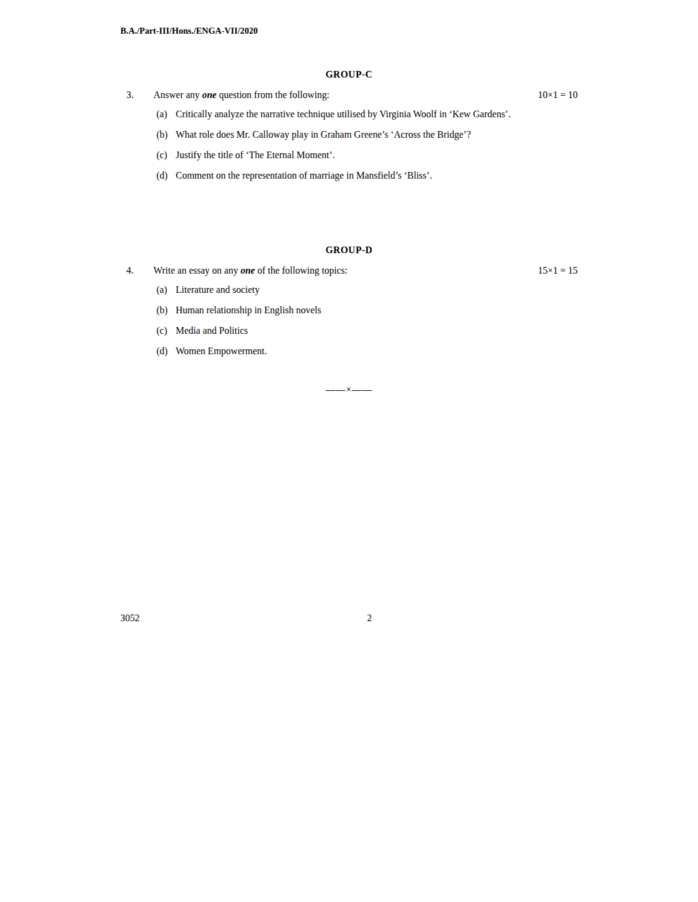B.A./Part-III/Hons./ENGA-VII/2020
GROUP-C
3.
Answer any one question from the following:
10×1 = 10
(a) Critically analyze the narrative technique utilised by Virginia Woolf in ‘Kew Gardens’.
(b) What role does Mr. Calloway play in Graham Greene’s ‘Across the Bridge’?
(c) Justify the title of ‘The Eternal Moment’.
(d) Comment on the representation of marriage in Mansfield’s ‘Bliss’.
GROUP-D
4.
Write an essay on any one of the following topics:
15×1 = 15
(a) Literature and society
(b) Human relationship in English novels
(c) Media and Politics
(d) Women Empowerment.
——×——
3052 2